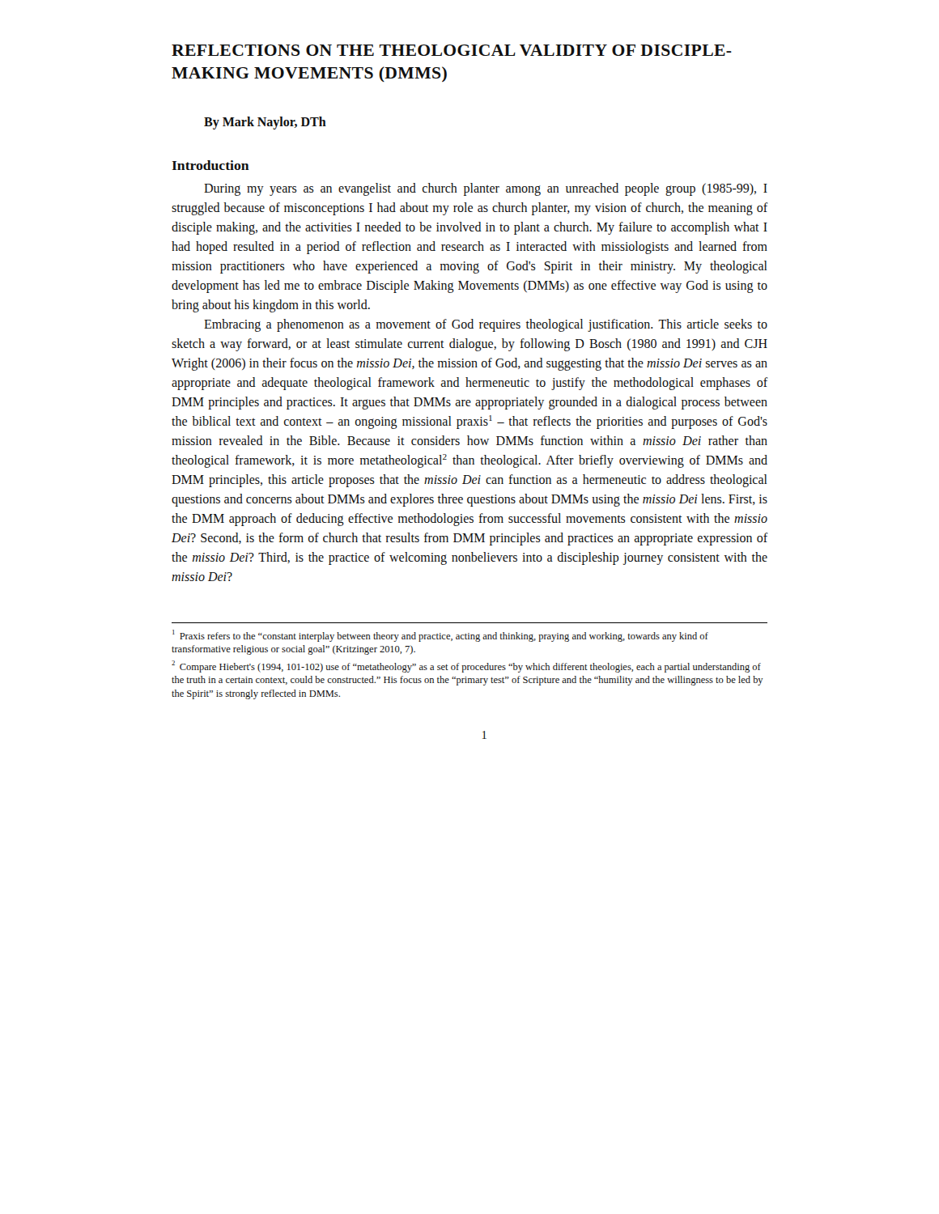Reflections on the Theological Validity of Disciple-Making Movements (DMMs)
By Mark Naylor, DTh
Introduction
During my years as an evangelist and church planter among an unreached people group (1985-99), I struggled because of misconceptions I had about my role as church planter, my vision of church, the meaning of disciple making, and the activities I needed to be involved in to plant a church. My failure to accomplish what I had hoped resulted in a period of reflection and research as I interacted with missiologists and learned from mission practitioners who have experienced a moving of God's Spirit in their ministry. My theological development has led me to embrace Disciple Making Movements (DMMs) as one effective way God is using to bring about his kingdom in this world.
Embracing a phenomenon as a movement of God requires theological justification. This article seeks to sketch a way forward, or at least stimulate current dialogue, by following D Bosch (1980 and 1991) and CJH Wright (2006) in their focus on the missio Dei, the mission of God, and suggesting that the missio Dei serves as an appropriate and adequate theological framework and hermeneutic to justify the methodological emphases of DMM principles and practices. It argues that DMMs are appropriately grounded in a dialogical process between the biblical text and context – an ongoing missional praxis1 – that reflects the priorities and purposes of God's mission revealed in the Bible. Because it considers how DMMs function within a missio Dei rather than theological framework, it is more metatheological2 than theological. After briefly overviewing of DMMs and DMM principles, this article proposes that the missio Dei can function as a hermeneutic to address theological questions and concerns about DMMs and explores three questions about DMMs using the missio Dei lens. First, is the DMM approach of deducing effective methodologies from successful movements consistent with the missio Dei? Second, is the form of church that results from DMM principles and practices an appropriate expression of the missio Dei? Third, is the practice of welcoming nonbelievers into a discipleship journey consistent with the missio Dei?
1 Praxis refers to the “constant interplay between theory and practice, acting and thinking, praying and working, towards any kind of transformative religious or social goal” (Kritzinger 2010, 7).
2 Compare Hiebert's (1994, 101-102) use of “metatheology” as a set of procedures “by which different theologies, each a partial understanding of the truth in a certain context, could be constructed.” His focus on the “primary test” of Scripture and the “humility and the willingness to be led by the Spirit” is strongly reflected in DMMs.
1